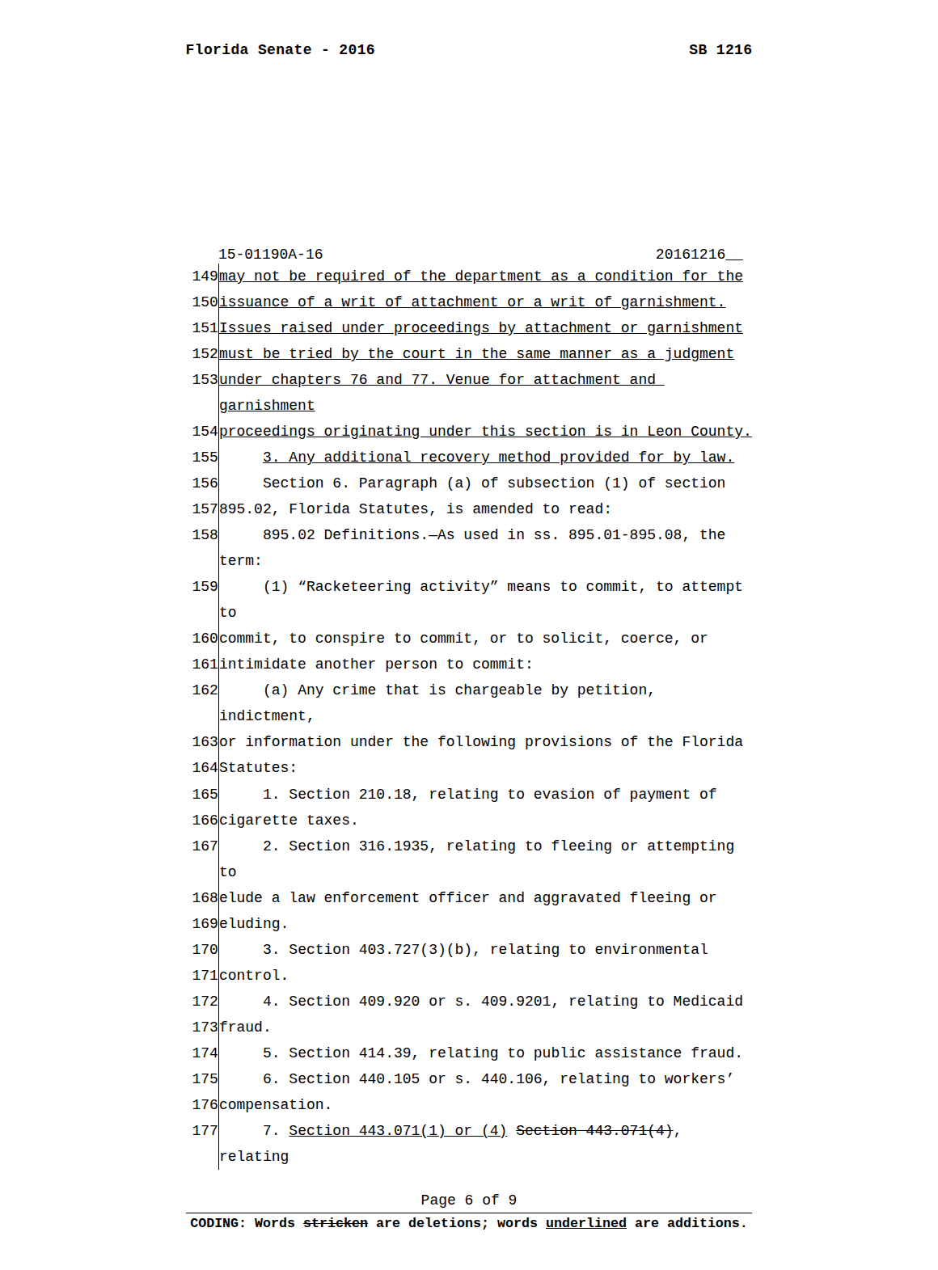Florida Senate - 2016 SB 1216
15-01190A-16 20161216__
| 149 | may not be required of the department as a condition for the |
| 150 | issuance of a writ of attachment or a writ of garnishment. |
| 151 | Issues raised under proceedings by attachment or garnishment |
| 152 | must be tried by the court in the same manner as a judgment |
| 153 | under chapters 76 and 77. Venue for attachment and garnishment |
| 154 | proceedings originating under this section is in Leon County. |
| 155 | 3. Any additional recovery method provided for by law. |
| 156 | Section 6. Paragraph (a) of subsection (1) of section |
| 157 | 895.02, Florida Statutes, is amended to read: |
| 158 | 895.02 Definitions.—As used in ss. 895.01-895.08, the term: |
| 159 | (1) “Racketeering activity” means to commit, to attempt to |
| 160 | commit, to conspire to commit, or to solicit, coerce, or |
| 161 | intimidate another person to commit: |
| 162 | (a) Any crime that is chargeable by petition, indictment, |
| 163 | or information under the following provisions of the Florida |
| 164 | Statutes: |
| 165 | 1. Section 210.18, relating to evasion of payment of |
| 166 | cigarette taxes. |
| 167 | 2. Section 316.1935, relating to fleeing or attempting to |
| 168 | elude a law enforcement officer and aggravated fleeing or |
| 169 | eluding. |
| 170 | 3. Section 403.727(3)(b), relating to environmental |
| 171 | control. |
| 172 | 4. Section 409.920 or s. 409.9201, relating to Medicaid |
| 173 | fraud. |
| 174 | 5. Section 414.39, relating to public assistance fraud. |
| 175 | 6. Section 440.105 or s. 440.106, relating to workers’ |
| 176 | compensation. |
| 177 | 7. Section 443.071(1) or (4) Section 443.071(4) , relating |
Page 6 of 9
CODING: Words stricken are deletions; words underlined are additions.